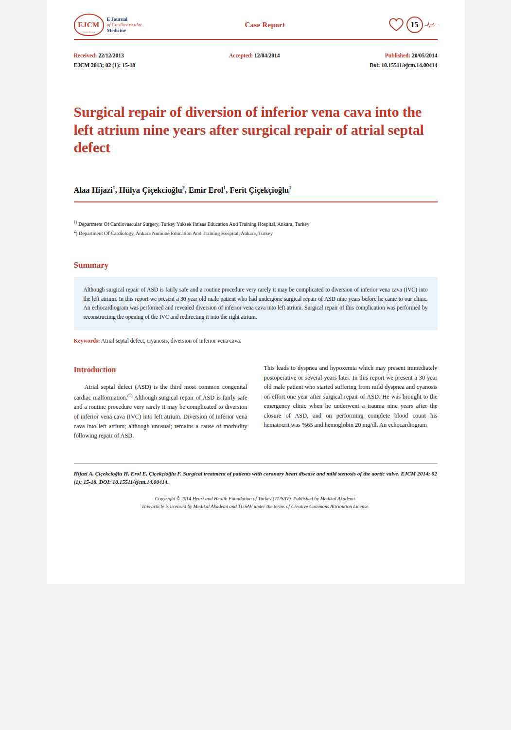EJCMejcmed.org
E Journal
of Cardiovascular
Medicine
Case Report
15
Received: 22/12/2013
Accepted: 12/04/2014
Published: 20/05/2014
EJCM 2013; 02 (1): 15-18
Doi: 10.15511/ejcm.14.00414
Surgical repair of diversion of inferior vena cava into the left atrium nine years after surgical repair of atrial septal defect
Alaa Hijazi1, Hülya Çiçekcioğlu2, Emir Erol1, Ferit Çiçekçioğlu1
1) Department Of Cardiovascular Surgery, Turkey Yuksek Ihtisas Education And Training Hospital, Ankara, Turkey
2) Department Of Cardiology, Ankara Numune Education And Training Hospital, Ankara, Turkey
Summary
Although surgical repair of ASD is fairly safe and a routine procedure very rarely it may be complicated to diversion of inferior vena cava (IVC) into the left atrium. In this report we present a 30 year old male patient who had undergone surgical repair of ASD nine years before he came to our clinic. An echocardiogram was performed and revealed diversion of inferior vena cava into left atrium. Surgical repair of this complication was performed by reconstructing the opening of the IVC and redirecting it into the right atrium.
Keywords: Atrial septal defect, ciyanosis, diversion of inferior vena cava.
Introduction
Atrial septal defect (ASD) is the third most common congenital cardiac malformation.(1) Although surgical repair of ASD is fairly safe and a routine procedure very rarely it may be complicated to diversion of inferior vena cava (IVC) into left atrium. Diversion of inferior vena cava into left atrium; although unusual; remains a cause of morbidity following repair of ASD.
This leads to dyspnea and hypoxemia which may present immediately postoperative or several years later. In this report we present a 30 year old male patient who started suffering from mild dyspnea and cyanosis on effort one year after surgical repair of ASD. He was brought to the emergency clinic when he underwent a trauma nine years after the closure of ASD, and on performing complete blood count his hematocrit was %65 and hemoglobin 20 mg/dl. An echocardiogram
Hijazi A, Çiçekcioğlu H, Erol E, Çiçekçioğlu F. Surgical treatment of patients with coronary heart disease and mild stenosis of the aortic valve. EJCM 2014; 02 (1): 15-18. DOI: 10.15511/ejcm.14.00414.
Copyright © 2014 Heart and Health Foundation of Turkey (TÜSAV). Published by Medikal Akademi.
This article is licensed by Medikal Akademi and TÜSAV under the terms of Creative Commons Attribution License.